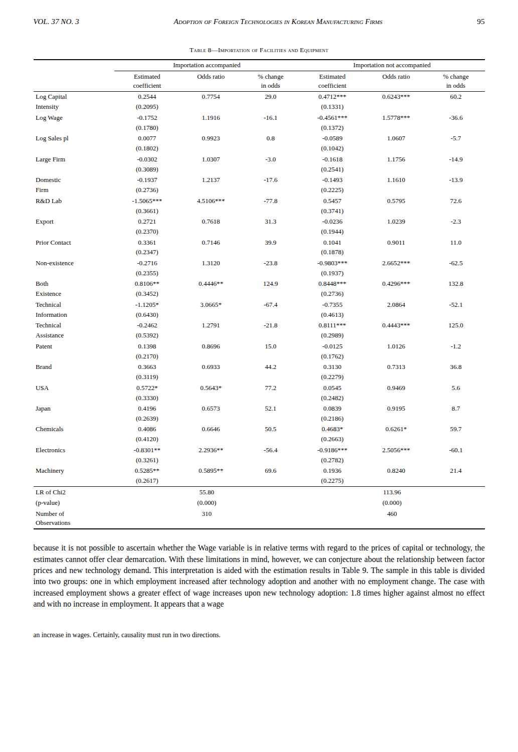VOL. 37 NO. 3 Adoption of Foreign Technologies in Korean Manufacturing Firms 95
Table 8—Importation of Facilities and Equipment
| | Importation accompanied | Importation not accompanied |
| --- | --- | --- |
| | Estimated coefficient | Odds ratio | % change in odds | Estimated coefficient | Odds ratio | % change in odds |
| Log Capital | 0.2544 | 0.7754 | 29.0 | 0.4712*** | 0.6243*** | 60.2 |
| Intensity | (0.2095) | | | (0.1331) | | |
| Log Wage | -0.1752 | 1.1916 | -16.1 | -0.4561*** | 1.5778*** | -36.6 |
| | (0.1780) | | | (0.1372) | | |
| Log Sales pl | 0.0077 | 0.9923 | 0.8 | -0.0589 | 1.0607 | -5.7 |
| | (0.1802) | | | (0.1042) | | |
| Large Firm | -0.0302 | 1.0307 | -3.0 | -0.1618 | 1.1756 | -14.9 |
| | (0.3089) | | | (0.2541) | | |
| Domestic | -0.1937 | 1.2137 | -17.6 | -0.1493 | 1.1610 | -13.9 |
| Firm | (0.2736) | | | (0.2225) | | |
| R&D Lab | -1.5065*** | 4.5106*** | -77.8 | 0.5457 | 0.5795 | 72.6 |
| | (0.3661) | | | (0.3741) | | |
| Export | 0.2721 | 0.7618 | 31.3 | -0.0236 | 1.0239 | -2.3 |
| | (0.2370) | | | (0.1944) | | |
| Prior Contact | 0.3361 | 0.7146 | 39.9 | 0.1041 | 0.9011 | 11.0 |
| | (0.2347) | | | (0.1878) | | |
| Non-existence | -0.2716 | 1.3120 | -23.8 | -0.9803*** | 2.6652*** | -62.5 |
| | (0.2355) | | | (0.1937) | | |
| Both | 0.8106** | 0.4446** | 124.9 | 0.8448*** | 0.4296*** | 132.8 |
| Existence | (0.3452) | | | (0.2736) | | |
| Technical | -1.1205* | 3.0665* | -67.4 | -0.7355 | 2.0864 | -52.1 |
| Information | (0.6430) | | | (0.4613) | | |
| Technical | -0.2462 | 1.2791 | -21.8 | 0.8111*** | 0.4443*** | 125.0 |
| Assistance | (0.5392) | | | (0.2989) | | |
| Patent | 0.1398 | 0.8696 | 15.0 | -0.0125 | 1.0126 | -1.2 |
| | (0.2170) | | | (0.1762) | | |
| Brand | 0.3663 | 0.6933 | 44.2 | 0.3130 | 0.7313 | 36.8 |
| | (0.3119) | | | (0.2279) | | |
| USA | 0.5722* | 0.5643* | 77.2 | 0.0545 | 0.9469 | 5.6 |
| | (0.3330) | | | (0.2482) | | |
| Japan | 0.4196 | 0.6573 | 52.1 | 0.0839 | 0.9195 | 8.7 |
| | (0.2639) | | | (0.2186) | | |
| Chemicals | 0.4086 | 0.6646 | 50.5 | 0.4683* | 0.6261* | 59.7 |
| | (0.4120) | | | (0.2663) | | |
| Electronics | -0.8301** | 2.2936** | -56.4 | -0.9186*** | 2.5056*** | -60.1 |
| | (0.3261) | | | (0.2782) | | |
| Machinery | 0.5285** | 0.5895** | 69.6 | 0.1936 | 0.8240 | 21.4 |
| | (0.2617) | | | (0.2275) | | |
| LR of Chi2 | 55.80 | 113.96 |
| (p-value) | (0.000) | (0.000) |
| Number of Observations | 310 | 460 |
because it is not possible to ascertain whether the Wage variable is in relative terms with regard to the prices of capital or technology, the estimates cannot offer clear demarcation. With these limitations in mind, however, we can conjecture about the relationship between factor prices and new technology demand. This interpretation is aided with the estimation results in Table 9. The sample in this table is divided into two groups: one in which employment increased after technology adoption and another with no employment change. The case with increased employment shows a greater effect of wage increases upon new technology adoption: 1.8 times higher against almost no effect and with no increase in employment. It appears that a wage
an increase in wages. Certainly, causality must run in two directions.